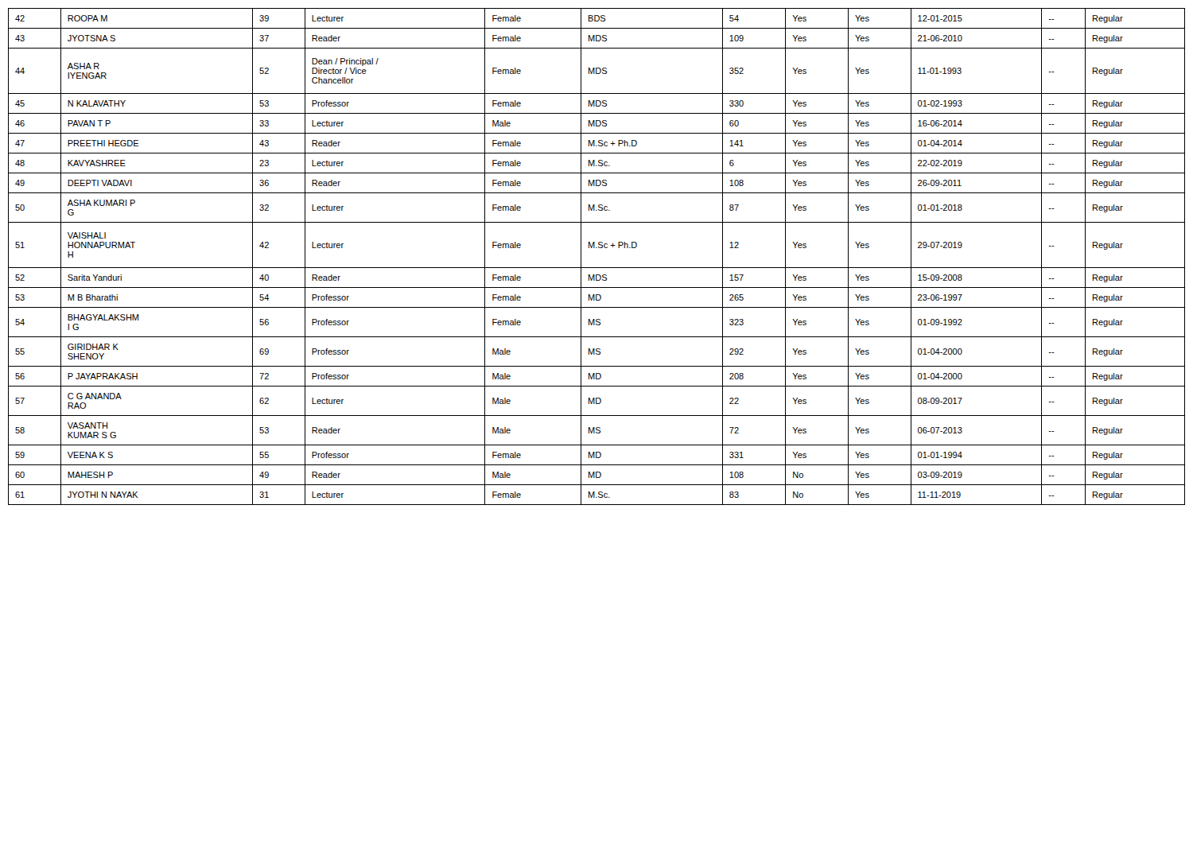| 42 | ROOPA M | 39 | Lecturer | Female | BDS | 54 | Yes | Yes | 12-01-2015 | -- | Regular |
| 43 | JYOTSNA S | 37 | Reader | Female | MDS | 109 | Yes | Yes | 21-06-2010 | -- | Regular |
| 44 | ASHA R IYENGAR | 52 | Dean / Principal / Director / Vice Chancellor | Female | MDS | 352 | Yes | Yes | 11-01-1993 | -- | Regular |
| 45 | N KALAVATHY | 53 | Professor | Female | MDS | 330 | Yes | Yes | 01-02-1993 | -- | Regular |
| 46 | PAVAN T P | 33 | Lecturer | Male | MDS | 60 | Yes | Yes | 16-06-2014 | -- | Regular |
| 47 | PREETHI HEGDE | 43 | Reader | Female | M.Sc + Ph.D | 141 | Yes | Yes | 01-04-2014 | -- | Regular |
| 48 | KAVYASHREE | 23 | Lecturer | Female | M.Sc. | 6 | Yes | Yes | 22-02-2019 | -- | Regular |
| 49 | DEEPTI VADAVI | 36 | Reader | Female | MDS | 108 | Yes | Yes | 26-09-2011 | -- | Regular |
| 50 | ASHA KUMARI P G | 32 | Lecturer | Female | M.Sc. | 87 | Yes | Yes | 01-01-2018 | -- | Regular |
| 51 | VAISHALI HONNAPURMAT H | 42 | Lecturer | Female | M.Sc + Ph.D | 12 | Yes | Yes | 29-07-2019 | -- | Regular |
| 52 | Sarita Yanduri | 40 | Reader | Female | MDS | 157 | Yes | Yes | 15-09-2008 | -- | Regular |
| 53 | M B Bharathi | 54 | Professor | Female | MD | 265 | Yes | Yes | 23-06-1997 | -- | Regular |
| 54 | BHAGYALAKSHM I G | 56 | Professor | Female | MS | 323 | Yes | Yes | 01-09-1992 | -- | Regular |
| 55 | GIRIDHAR K SHENOY | 69 | Professor | Male | MS | 292 | Yes | Yes | 01-04-2000 | -- | Regular |
| 56 | P JAYAPRAKASH | 72 | Professor | Male | MD | 208 | Yes | Yes | 01-04-2000 | -- | Regular |
| 57 | C G ANANDA RAO | 62 | Lecturer | Male | MD | 22 | Yes | Yes | 08-09-2017 | -- | Regular |
| 58 | VASANTH KUMAR S G | 53 | Reader | Male | MS | 72 | Yes | Yes | 06-07-2013 | -- | Regular |
| 59 | VEENA K S | 55 | Professor | Female | MD | 331 | Yes | Yes | 01-01-1994 | -- | Regular |
| 60 | MAHESH P | 49 | Reader | Male | MD | 108 | No | Yes | 03-09-2019 | -- | Regular |
| 61 | JYOTHI N NAYAK | 31 | Lecturer | Female | M.Sc. | 83 | No | Yes | 11-11-2019 | -- | Regular |